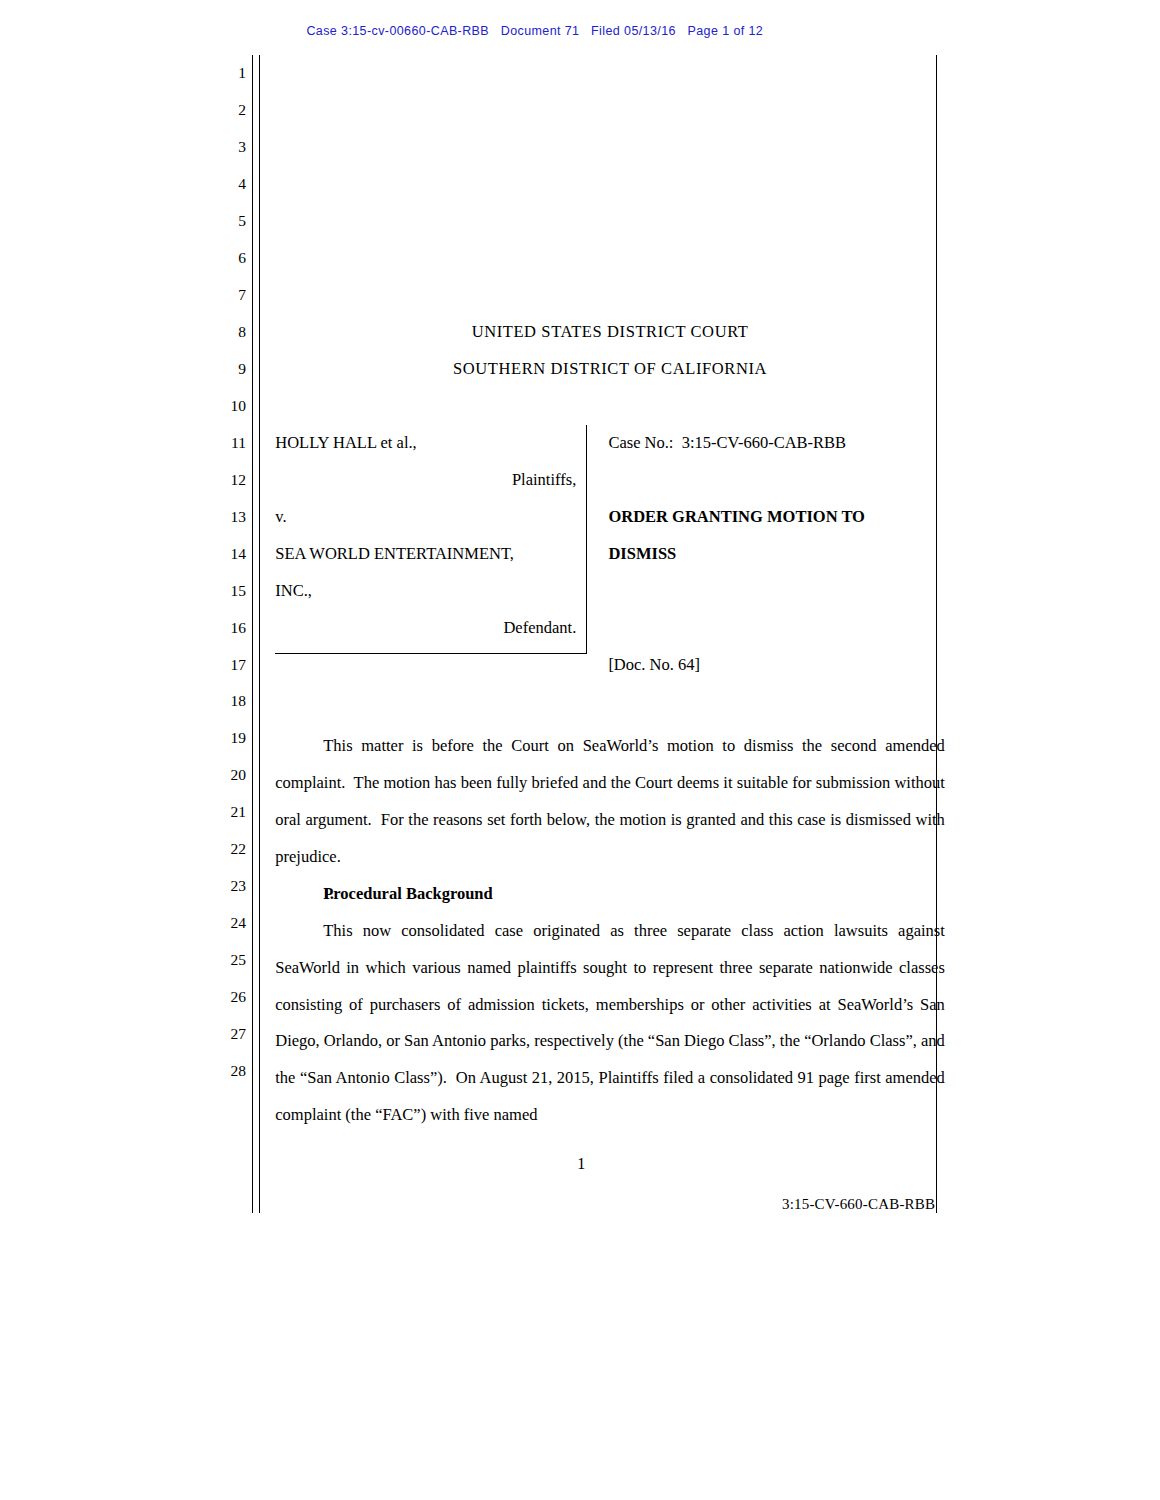Case 3:15-cv-00660-CAB-RBB Document 71 Filed 05/13/16 Page 1 of 12
1
2
3
4
5
6
7
8
9
10
11
12
13
14
15
16
17
18
19
20
21
22
23
24
25
26
27
28
UNITED STATES DISTRICT COURT
SOUTHERN DISTRICT OF CALIFORNIA
HOLLY HALL et al.,
Plaintiffs,
v.
SEA WORLD ENTERTAINMENT,
INC.,
Defendant.
Case No.: 3:15-CV-660-CAB-RBB
ORDER GRANTING MOTION TO
DISMISS
[Doc. No. 64]
This matter is before the Court on SeaWorld’s motion to dismiss the second amended complaint. The motion has been fully briefed and the Court deems it suitable for submission without oral argument. For the reasons set forth below, the motion is granted and this case is dismissed with prejudice.
I. Procedural Background
This now consolidated case originated as three separate class action lawsuits against SeaWorld in which various named plaintiffs sought to represent three separate nationwide classes consisting of purchasers of admission tickets, memberships or other activities at SeaWorld’s San Diego, Orlando, or San Antonio parks, respectively (the “San Diego Class”, the “Orlando Class”, and the “San Antonio Class”). On August 21, 2015, Plaintiffs filed a consolidated 91 page first amended complaint (the “FAC”) with five named
1
3:15-CV-660-CAB-RBB